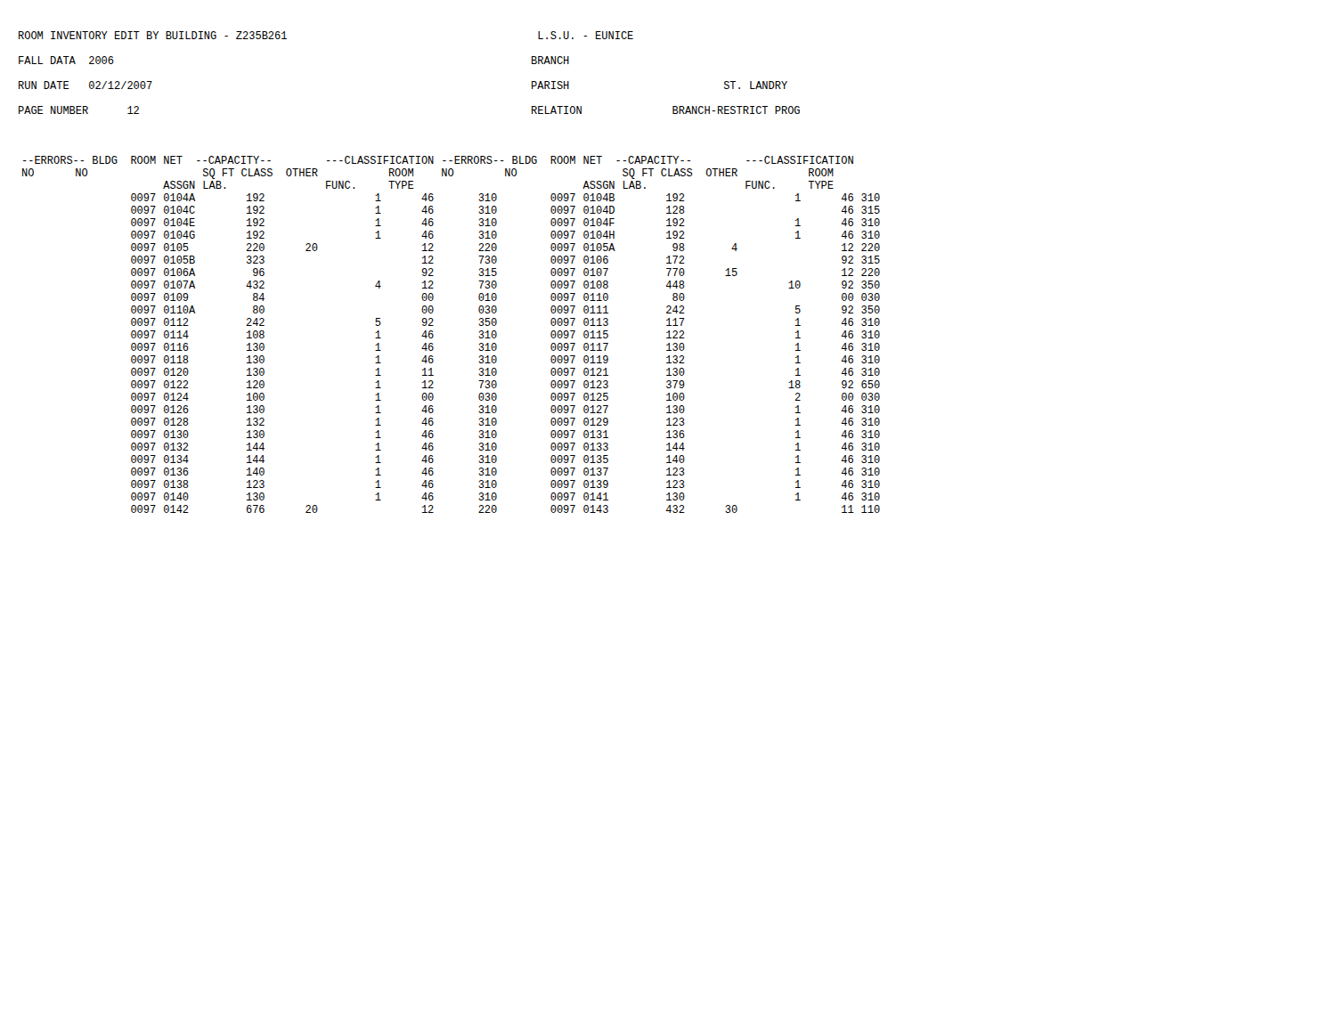ROOM INVENTORY EDIT BY BUILDING - Z235B261 L.S.U. - EUNICE
FALL DATA 2006 BRANCH
RUN DATE 02/12/2007 PARISH ST. LANDRY
PAGE NUMBER 12 RELATION BRANCH-RESTRICT PROG
| --ERRORS-- BLDG ROOM | NET --CAPACITY-- | ---CLASSIFICATION | --ERRORS-- BLDG ROOM | NET --CAPACITY-- | ---CLASSIFICATION |
| --- | --- | --- | --- | --- | --- |
| NO | NO | | SQ FT CLASS OTHER | | ROOM | NO | NO | | SQ FT CLASS OTHER | | ROOM |
| | | ASSGN | LAB. | FUNC. | TYPE | | | ASSGN | LAB. | FUNC. | TYPE |
| | 0097 | 0104A | 192 | | 1 | 46 | 310 | 0097 | 0104B | 192 | | 1 | 46 | 310 |
| | 0097 | 0104C | 192 | | 1 | 46 | 310 | 0097 | 0104D | 128 | | | 46 | 315 |
| | 0097 | 0104E | 192 | | 1 | 46 | 310 | 0097 | 0104F | 192 | | 1 | 46 | 310 |
| | 0097 | 0104G | 192 | | 1 | 46 | 310 | 0097 | 0104H | 192 | | 1 | 46 | 310 |
| | 0097 | 0105 | 220 | 20 | | 12 | 220 | 0097 | 0105A | 98 | 4 | | 12 | 220 |
| | 0097 | 0105B | 323 | | | 12 | 730 | 0097 | 0106 | 172 | | | 92 | 315 |
| | 0097 | 0106A | 96 | | | 92 | 315 | 0097 | 0107 | 770 | 15 | | 12 | 220 |
| | 0097 | 0107A | 432 | | 4 | 12 | 730 | 0097 | 0108 | 448 | | 10 | 92 | 350 |
| | 0097 | 0109 | 84 | | | 00 | 010 | 0097 | 0110 | 80 | | | 00 | 030 |
| | 0097 | 0110A | 80 | | | 00 | 030 | 0097 | 0111 | 242 | | 5 | 92 | 350 |
| | 0097 | 0112 | 242 | | 5 | 92 | 350 | 0097 | 0113 | 117 | | 1 | 46 | 310 |
| | 0097 | 0114 | 108 | | 1 | 46 | 310 | 0097 | 0115 | 122 | | 1 | 46 | 310 |
| | 0097 | 0116 | 130 | | 1 | 46 | 310 | 0097 | 0117 | 130 | | 1 | 46 | 310 |
| | 0097 | 0118 | 130 | | 1 | 46 | 310 | 0097 | 0119 | 132 | | 1 | 46 | 310 |
| | 0097 | 0120 | 130 | | 1 | 11 | 310 | 0097 | 0121 | 130 | | 1 | 46 | 310 |
| | 0097 | 0122 | 120 | | 1 | 12 | 730 | 0097 | 0123 | 379 | | 18 | 92 | 650 |
| | 0097 | 0124 | 100 | | 1 | 00 | 030 | 0097 | 0125 | 100 | | 2 | 00 | 030 |
| | 0097 | 0126 | 130 | | 1 | 46 | 310 | 0097 | 0127 | 130 | | 1 | 46 | 310 |
| | 0097 | 0128 | 132 | | 1 | 46 | 310 | 0097 | 0129 | 123 | | 1 | 46 | 310 |
| | 0097 | 0130 | 130 | | 1 | 46 | 310 | 0097 | 0131 | 136 | | 1 | 46 | 310 |
| | 0097 | 0132 | 144 | | 1 | 46 | 310 | 0097 | 0133 | 144 | | 1 | 46 | 310 |
| | 0097 | 0134 | 144 | | 1 | 46 | 310 | 0097 | 0135 | 140 | | 1 | 46 | 310 |
| | 0097 | 0136 | 140 | | 1 | 46 | 310 | 0097 | 0137 | 123 | | 1 | 46 | 310 |
| | 0097 | 0138 | 123 | | 1 | 46 | 310 | 0097 | 0139 | 123 | | 1 | 46 | 310 |
| | 0097 | 0140 | 130 | | 1 | 46 | 310 | 0097 | 0141 | 130 | | 1 | 46 | 310 |
| | 0097 | 0142 | 676 | 20 | | 12 | 220 | 0097 | 0143 | 432 | 30 | | 11 | 110 |